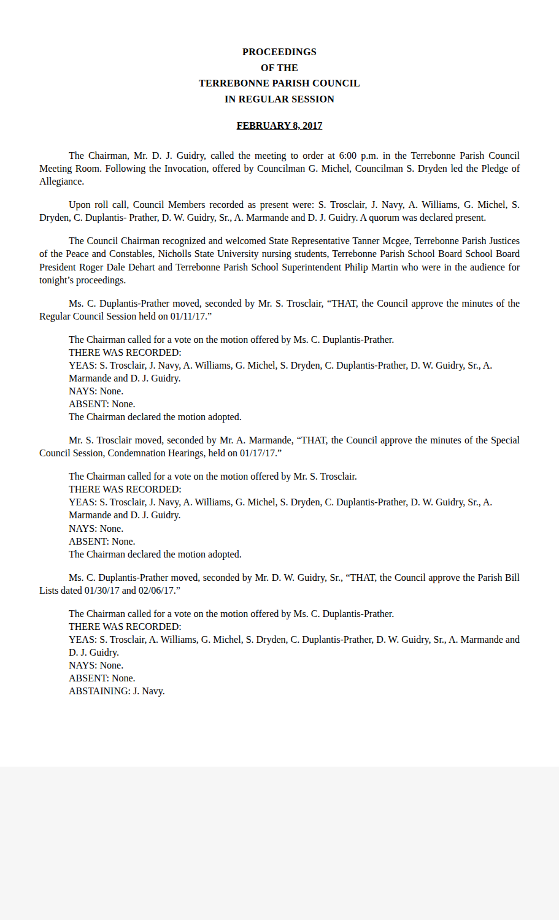Proceedings
of the
Terrebonne Parish Council
in Regular Session
February 8, 2017
The Chairman, Mr. D. J. Guidry, called the meeting to order at 6:00 p.m. in the Terrebonne Parish Council Meeting Room. Following the Invocation, offered by Councilman G. Michel, Councilman S. Dryden led the Pledge of Allegiance.
Upon roll call, Council Members recorded as present were: S. Trosclair, J. Navy, A. Williams, G. Michel, S. Dryden, C. Duplantis- Prather, D. W. Guidry, Sr., A. Marmande and D. J. Guidry. A quorum was declared present.
The Council Chairman recognized and welcomed State Representative Tanner Mcgee, Terrebonne Parish Justices of the Peace and Constables, Nicholls State University nursing students, Terrebonne Parish School Board School Board President Roger Dale Dehart and Terrebonne Parish School Superintendent Philip Martin who were in the audience for tonight’s proceedings.
Ms. C. Duplantis-Prather moved, seconded by Mr. S. Trosclair, “THAT, the Council approve the minutes of the Regular Council Session held on 01/11/17.”
The Chairman called for a vote on the motion offered by Ms. C. Duplantis-Prather.
THERE WAS RECORDED:
YEAS: S. Trosclair, J. Navy, A. Williams, G. Michel, S. Dryden, C. Duplantis-Prather, D. W. Guidry, Sr., A. Marmande and D. J. Guidry.
NAYS: None.
ABSENT: None.
The Chairman declared the motion adopted.
Mr. S. Trosclair moved, seconded by Mr. A. Marmande, “THAT, the Council approve the minutes of the Special Council Session, Condemnation Hearings, held on 01/17/17.”
The Chairman called for a vote on the motion offered by Mr. S. Trosclair.
THERE WAS RECORDED:
YEAS: S. Trosclair, J. Navy, A. Williams, G. Michel, S. Dryden, C. Duplantis-Prather, D. W. Guidry, Sr., A. Marmande and D. J. Guidry.
NAYS: None.
ABSENT: None.
The Chairman declared the motion adopted.
Ms. C. Duplantis-Prather moved, seconded by Mr. D. W. Guidry, Sr., “THAT, the Council approve the Parish Bill Lists dated 01/30/17 and 02/06/17.”
The Chairman called for a vote on the motion offered by Ms. C. Duplantis-Prather.
THERE WAS RECORDED:
YEAS: S. Trosclair, A. Williams, G. Michel, S. Dryden, C. Duplantis-Prather, D. W. Guidry, Sr., A. Marmande and D. J. Guidry.
NAYS: None.
ABSENT: None.
ABSTAINING: J. Navy.